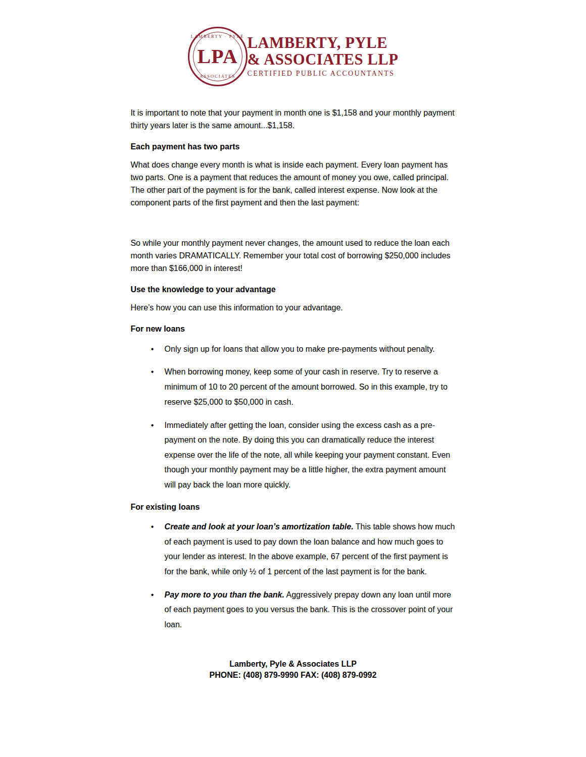| Lamberty · Pyle LPA Associates | LAMBERTY, PYLE & ASSOCIATES LLP CERTIFIED PUBLIC ACCOUNTANTS |
It is important to note that your payment in month one is $1,158 and your monthly payment thirty years later is the same amount...$1,158.
Each payment has two parts
What does change every month is what is inside each payment. Every loan payment has two parts. One is a payment that reduces the amount of money you owe, called principal. The other part of the payment is for the bank, called interest expense. Now look at the component parts of the first payment and then the last payment:
So while your monthly payment never changes, the amount used to reduce the loan each month varies DRAMATICALLY. Remember your total cost of borrowing $250,000 includes more than $166,000 in interest!
Use the knowledge to your advantage
Here’s how you can use this information to your advantage.
For new loans
Only sign up for loans that allow you to make pre-payments without penalty.
When borrowing money, keep some of your cash in reserve. Try to reserve a minimum of 10 to 20 percent of the amount borrowed. So in this example, try to reserve $25,000 to $50,000 in cash.
Immediately after getting the loan, consider using the excess cash as a pre-payment on the note. By doing this you can dramatically reduce the interest expense over the life of the note, all while keeping your payment constant. Even though your monthly payment may be a little higher, the extra payment amount will pay back the loan more quickly.
For existing loans
Create and look at your loan’s amortization table. This table shows how much of each payment is used to pay down the loan balance and how much goes to your lender as interest. In the above example, 67 percent of the first payment is for the bank, while only ½ of 1 percent of the last payment is for the bank.
Pay more to you than the bank. Aggressively prepay down any loan until more of each payment goes to you versus the bank. This is the crossover point of your loan.
Lamberty, Pyle & Associates LLP
PHONE: (408) 879-9990 FAX: (408) 879-0992